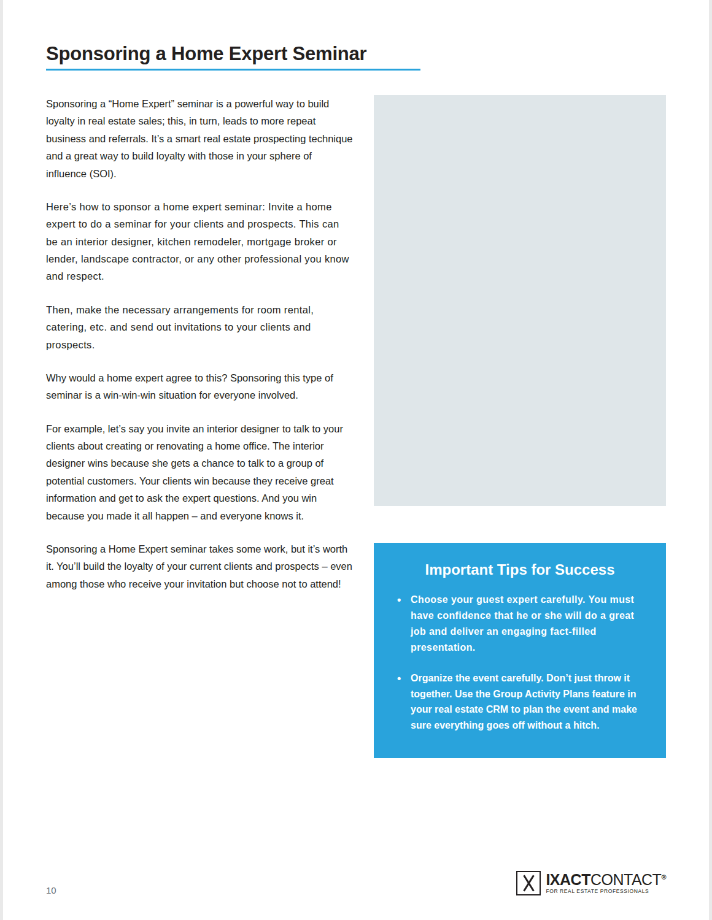Sponsoring a Home Expert Seminar
Sponsoring a “Home Expert” seminar is a powerful way to build loyalty in real estate sales; this, in turn, leads to more repeat business and referrals. It’s a smart real estate prospecting technique and a great way to build loyalty with those in your sphere of influence (SOI).
Here’s how to sponsor a home expert seminar: Invite a home expert to do a seminar for your clients and prospects. This can be an interior designer, kitchen remodeler, mortgage broker or lender, landscape contractor, or any other professional you know and respect.
Then, make the necessary arrangements for room rental, catering, etc. and send out invitations to your clients and prospects.
Why would a home expert agree to this? Sponsoring this type of seminar is a win-win-win situation for everyone involved.
For example, let’s say you invite an interior designer to talk to your clients about creating or renovating a home office. The interior designer wins because she gets a chance to talk to a group of potential customers. Your clients win because they receive great information and get to ask the expert questions. And you win because you made it all happen – and everyone knows it.
Sponsoring a Home Expert seminar takes some work, but it’s worth it. You’ll build the loyalty of your current clients and prospects – even among those who receive your invitation but choose not to attend!
Important Tips for Success
Choose your guest expert carefully. You must have confidence that he or she will do a great job and deliver an engaging fact-filled presentation.
Organize the event carefully. Don’t just throw it together. Use the Group Activity Plans feature in your real estate CRM to plan the event and make sure everything goes off without a hitch.
10
IXACTCONTACT®
FOR REAL ESTATE PROFESSIONALS